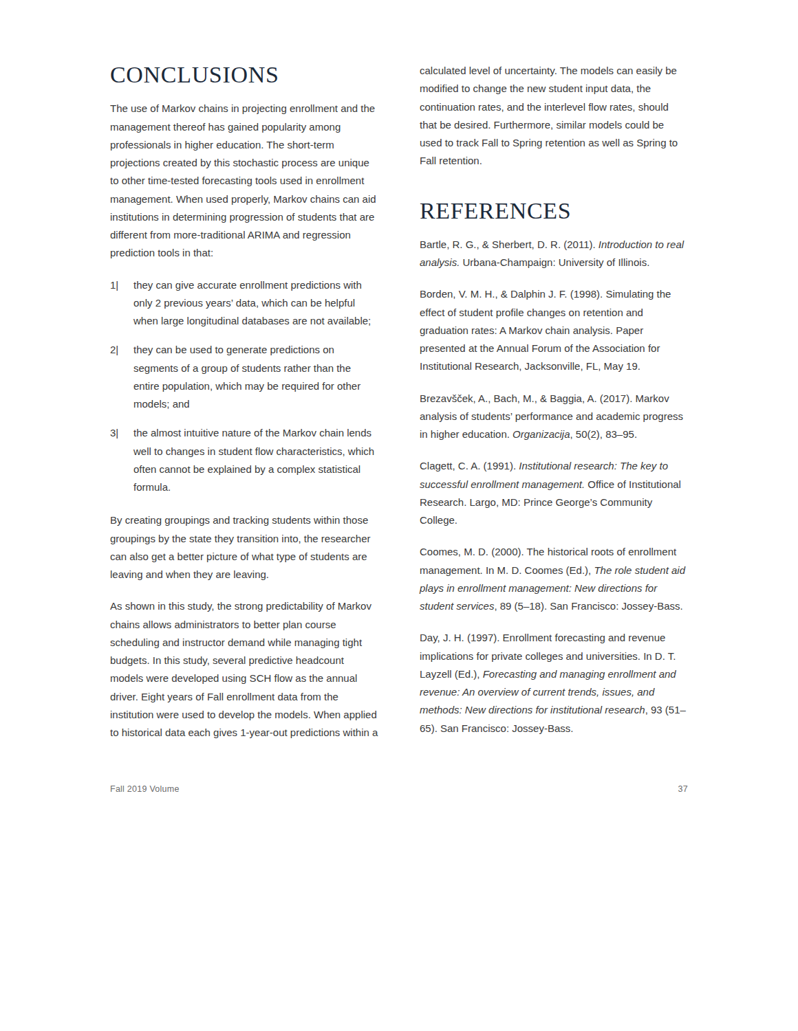CONCLUSIONS
The use of Markov chains in projecting enrollment and the management thereof has gained popularity among professionals in higher education. The short-term projections created by this stochastic process are unique to other time-tested forecasting tools used in enrollment management. When used properly, Markov chains can aid institutions in determining progression of students that are different from more-traditional ARIMA and regression prediction tools in that:
1|they can give accurate enrollment predictions with only 2 previous years’ data, which can be helpful when large longitudinal databases are not available;
2|they can be used to generate predictions on segments of a group of students rather than the entire population, which may be required for other models; and
3|the almost intuitive nature of the Markov chain lends well to changes in student flow characteristics, which often cannot be explained by a complex statistical formula.
By creating groupings and tracking students within those groupings by the state they transition into, the researcher can also get a better picture of what type of students are leaving and when they are leaving.
As shown in this study, the strong predictability of Markov chains allows administrators to better plan course scheduling and instructor demand while managing tight budgets. In this study, several predictive headcount models were developed using SCH flow as the annual driver. Eight years of Fall enrollment data from the institution were used to develop the models. When applied to historical data each gives 1-year-out predictions within a
calculated level of uncertainty. The models can easily be modified to change the new student input data, the continuation rates, and the interlevel flow rates, should that be desired. Furthermore, similar models could be used to track Fall to Spring retention as well as Spring to Fall retention.
REFERENCES
Bartle, R. G., & Sherbert, D. R. (2011). Introduction to real analysis. Urbana-Champaign: University of Illinois.
Borden, V. M. H., & Dalphin J. F. (1998). Simulating the effect of student profile changes on retention and graduation rates: A Markov chain analysis. Paper presented at the Annual Forum of the Association for Institutional Research, Jacksonville, FL, May 19.
Brezavšček, A., Bach, M., & Baggia, A. (2017). Markov analysis of students’ performance and academic progress in higher education. Organizacija, 50(2), 83–95.
Clagett, C. A. (1991). Institutional research: The key to successful enrollment management. Office of Institutional Research. Largo, MD: Prince George’s Community College.
Coomes, M. D. (2000). The historical roots of enrollment management. In M. D. Coomes (Ed.), The role student aid plays in enrollment management: New directions for student services, 89 (5–18). San Francisco: Jossey-Bass.
Day, J. H. (1997). Enrollment forecasting and revenue implications for private colleges and universities. In D. T. Layzell (Ed.), Forecasting and managing enrollment and revenue: An overview of current trends, issues, and methods: New directions for institutional research, 93 (51–65). San Francisco: Jossey-Bass.
Fall 2019 Volume 37